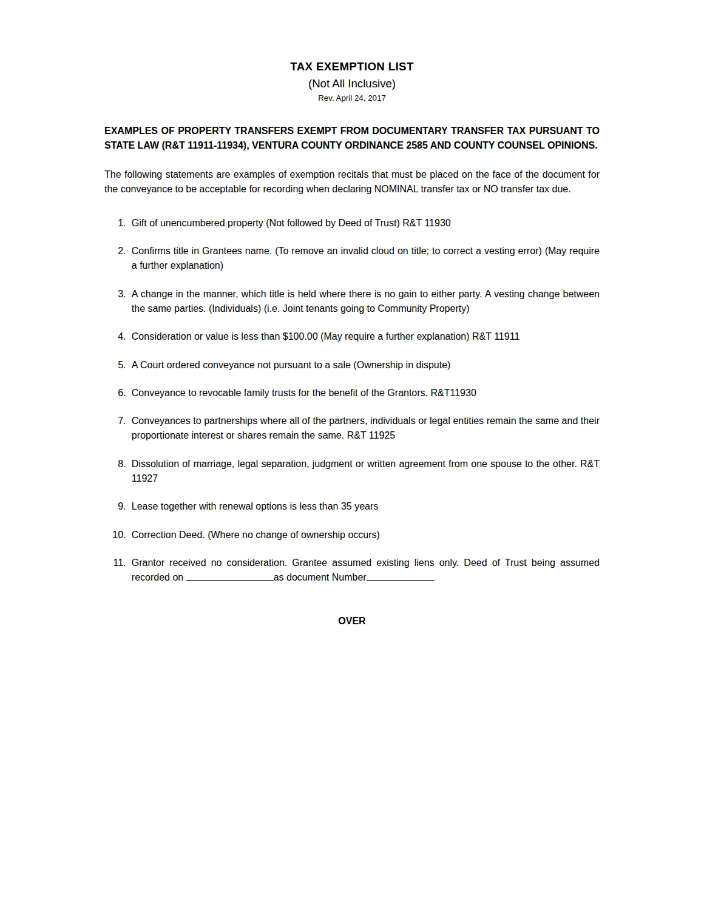TAX EXEMPTION LIST
(Not All Inclusive)
Rev. April 24, 2017
EXAMPLES OF PROPERTY TRANSFERS EXEMPT FROM DOCUMENTARY TRANSFER TAX PURSUANT TO STATE LAW (R&T 11911-11934), VENTURA COUNTY ORDINANCE 2585 AND COUNTY COUNSEL OPINIONS.
The following statements are examples of exemption recitals that must be placed on the face of the document for the conveyance to be acceptable for recording when declaring NOMINAL transfer tax or NO transfer tax due.
Gift of unencumbered property (Not followed by Deed of Trust) R&T 11930
Confirms title in Grantees name. (To remove an invalid cloud on title; to correct a vesting error) (May require a further explanation)
A change in the manner, which title is held where there is no gain to either party. A vesting change between the same parties. (Individuals) (i.e. Joint tenants going to Community Property)
Consideration or value is less than $100.00 (May require a further explanation) R&T 11911
A Court ordered conveyance not pursuant to a sale (Ownership in dispute)
Conveyance to revocable family trusts for the benefit of the Grantors. R&T11930
Conveyances to partnerships where all of the partners, individuals or legal entities remain the same and their proportionate interest or shares remain the same. R&T 11925
Dissolution of marriage, legal separation, judgment or written agreement from one spouse to the other. R&T 11927
Lease together with renewal options is less than 35 years
Correction Deed. (Where no change of ownership occurs)
Grantor received no consideration. Grantee assumed existing liens only. Deed of Trust being assumed recorded on as document Number
OVER